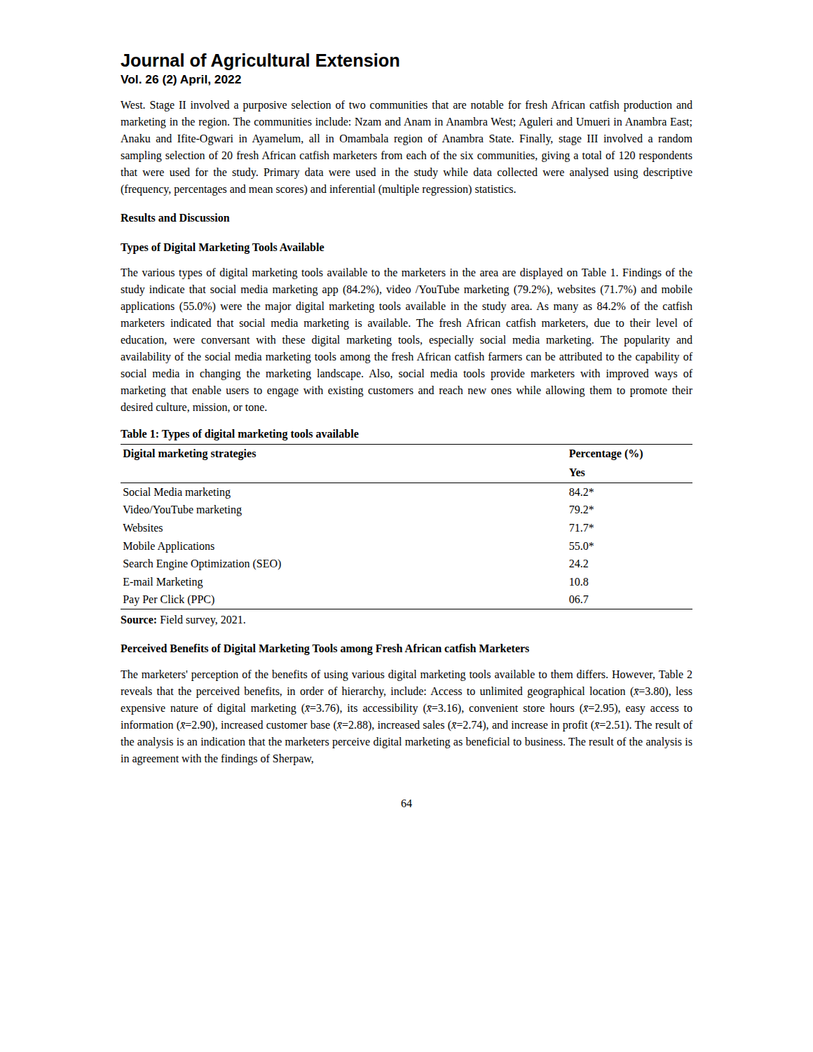Journal of Agricultural Extension
Vol. 26 (2) April, 2022
West. Stage II involved a purposive selection of two communities that are notable for fresh African catfish production and marketing in the region. The communities include: Nzam and Anam in Anambra West; Aguleri and Umueri in Anambra East; Anaku and Ifite-Ogwari in Ayamelum, all in Omambala region of Anambra State. Finally, stage III involved a random sampling selection of 20 fresh African catfish marketers from each of the six communities, giving a total of 120 respondents that were used for the study. Primary data were used in the study while data collected were analysed using descriptive (frequency, percentages and mean scores) and inferential (multiple regression) statistics.
Results and Discussion
Types of Digital Marketing Tools Available
The various types of digital marketing tools available to the marketers in the area are displayed on Table 1. Findings of the study indicate that social media marketing app (84.2%), video /YouTube marketing (79.2%), websites (71.7%) and mobile applications (55.0%) were the major digital marketing tools available in the study area. As many as 84.2% of the catfish marketers indicated that social media marketing is available. The fresh African catfish marketers, due to their level of education, were conversant with these digital marketing tools, especially social media marketing. The popularity and availability of the social media marketing tools among the fresh African catfish farmers can be attributed to the capability of social media in changing the marketing landscape. Also, social media tools provide marketers with improved ways of marketing that enable users to engage with existing customers and reach new ones while allowing them to promote their desired culture, mission, or tone.
Table 1: Types of digital marketing tools available
| Digital marketing strategies | Percentage (%) |
| --- | --- |
| | Yes |
| Social Media marketing | 84.2* |
| Video/YouTube marketing | 79.2* |
| Websites | 71.7* |
| Mobile Applications | 55.0* |
| Search Engine Optimization (SEO) | 24.2 |
| E-mail Marketing | 10.8 |
| Pay Per Click (PPC) | 06.7 |
Source: Field survey, 2021.
Perceived Benefits of Digital Marketing Tools among Fresh African catfish Marketers
The marketers' perception of the benefits of using various digital marketing tools available to them differs. However, Table 2 reveals that the perceived benefits, in order of hierarchy, include: Access to unlimited geographical location (x̄=3.80), less expensive nature of digital marketing (x̄=3.76), its accessibility (x̄=3.16), convenient store hours (x̄=2.95), easy access to information (x̄=2.90), increased customer base (x̄=2.88), increased sales (x̄=2.74), and increase in profit (x̄=2.51). The result of the analysis is an indication that the marketers perceive digital marketing as beneficial to business. The result of the analysis is in agreement with the findings of Sherpaw,
64